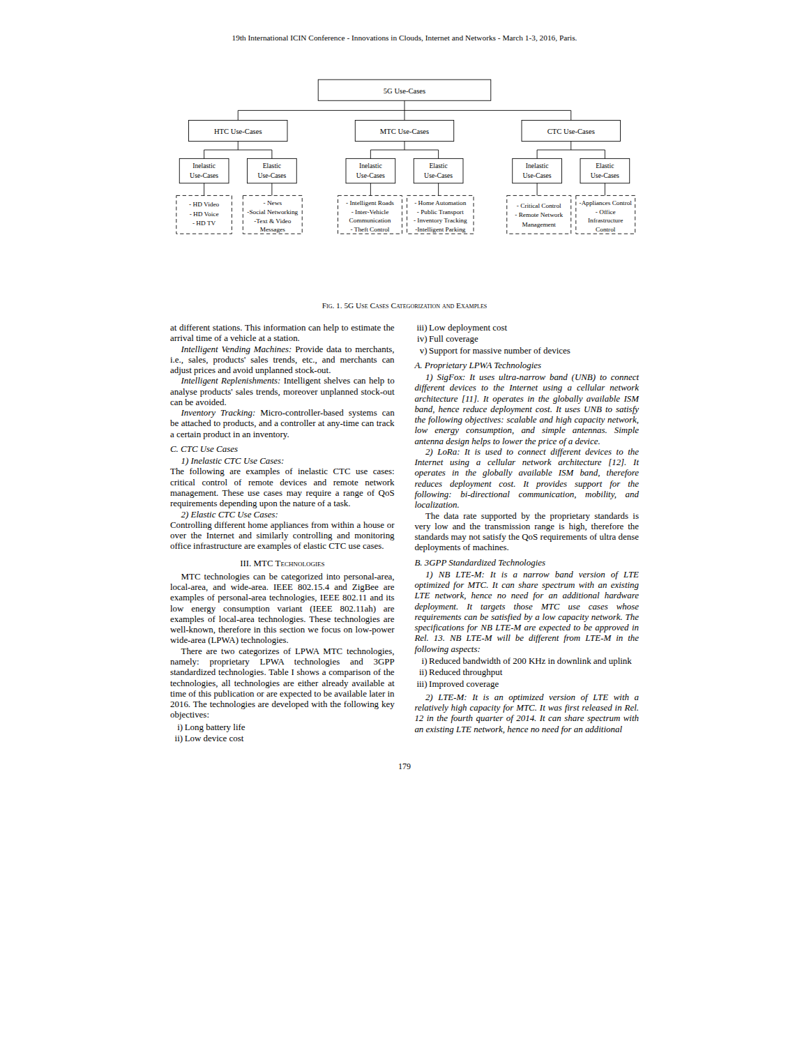19th International ICIN Conference - Innovations in Clouds, Internet and Networks - March 1-3, 2016, Paris.
5G Use-Cases HTC Use-Cases MTC Use-Cases CTC Use-Cases Inelastic Use-Cases Elastic Use-Cases Inelastic Use-Cases Elastic Use-Cases Inelastic Use-Cases Elastic Use-Cases - HD Video - HD Voice - HD TV - News -Social Networking -Text & Video Messages - Intelligent Roads - Inter-Vehicle Communication - Theft Control - Home Automation - Public Transport - Inventory Tracking -Intelligent Parking - Critical Control - Remote Network Management -Appliances Control - Office Infrastructure Control
Fig. 1. 5G Use Cases Categorization and Examples
at different stations. This information can help to estimate the arrival time of a vehicle at a station.
Intelligent Vending Machines: Provide data to merchants, i.e., sales, products' sales trends, etc., and merchants can adjust prices and avoid unplanned stock-out.
Intelligent Replenishments: Intelligent shelves can help to analyse products' sales trends, moreover unplanned stock-out can be avoided.
Inventory Tracking: Micro-controller-based systems can be attached to products, and a controller at any-time can track a certain product in an inventory.
C. CTC Use Cases
1) Inelastic CTC Use Cases:
The following are examples of inelastic CTC use cases: critical control of remote devices and remote network management. These use cases may require a range of QoS requirements depending upon the nature of a task.
2) Elastic CTC Use Cases:
Controlling different home appliances from within a house or over the Internet and similarly controlling and monitoring office infrastructure are examples of elastic CTC use cases.
III. MTC Technologies
MTC technologies can be categorized into personal-area, local-area, and wide-area. IEEE 802.15.4 and ZigBee are examples of personal-area technologies, IEEE 802.11 and its low energy consumption variant (IEEE 802.11ah) are examples of local-area technologies. These technologies are well-known, therefore in this section we focus on low-power wide-area (LPWA) technologies.
There are two categorizes of LPWA MTC technologies, namely: proprietary LPWA technologies and 3GPP standardized technologies. Table I shows a comparison of the technologies, all technologies are either already available at time of this publication or are expected to be available later in 2016. The technologies are developed with the following key objectives:
Long battery life
Low device cost
Low deployment cost
Full coverage
Support for massive number of devices
A. Proprietary LPWA Technologies
1) SigFox: It uses ultra-narrow band (UNB) to connect different devices to the Internet using a cellular network architecture [11]. It operates in the globally available ISM band, hence reduce deployment cost. It uses UNB to satisfy the following objectives: scalable and high capacity network, low energy consumption, and simple antennas. Simple antenna design helps to lower the price of a device.
2) LoRa: It is used to connect different devices to the Internet using a cellular network architecture [12]. It operates in the globally available ISM band, therefore reduces deployment cost. It provides support for the following: bi-directional communication, mobility, and localization.
The data rate supported by the proprietary standards is very low and the transmission range is high, therefore the standards may not satisfy the QoS requirements of ultra dense deployments of machines.
B. 3GPP Standardized Technologies
1) NB LTE-M: It is a narrow band version of LTE optimized for MTC. It can share spectrum with an existing LTE network, hence no need for an additional hardware deployment. It targets those MTC use cases whose requirements can be satisfied by a low capacity network. The specifications for NB LTE-M are expected to be approved in Rel. 13. NB LTE-M will be different from LTE-M in the following aspects:
Reduced bandwidth of 200 KHz in downlink and uplink
Reduced throughput
Improved coverage
2) LTE-M: It is an optimized version of LTE with a relatively high capacity for MTC. It was first released in Rel. 12 in the fourth quarter of 2014. It can share spectrum with an existing LTE network, hence no need for an additional
179